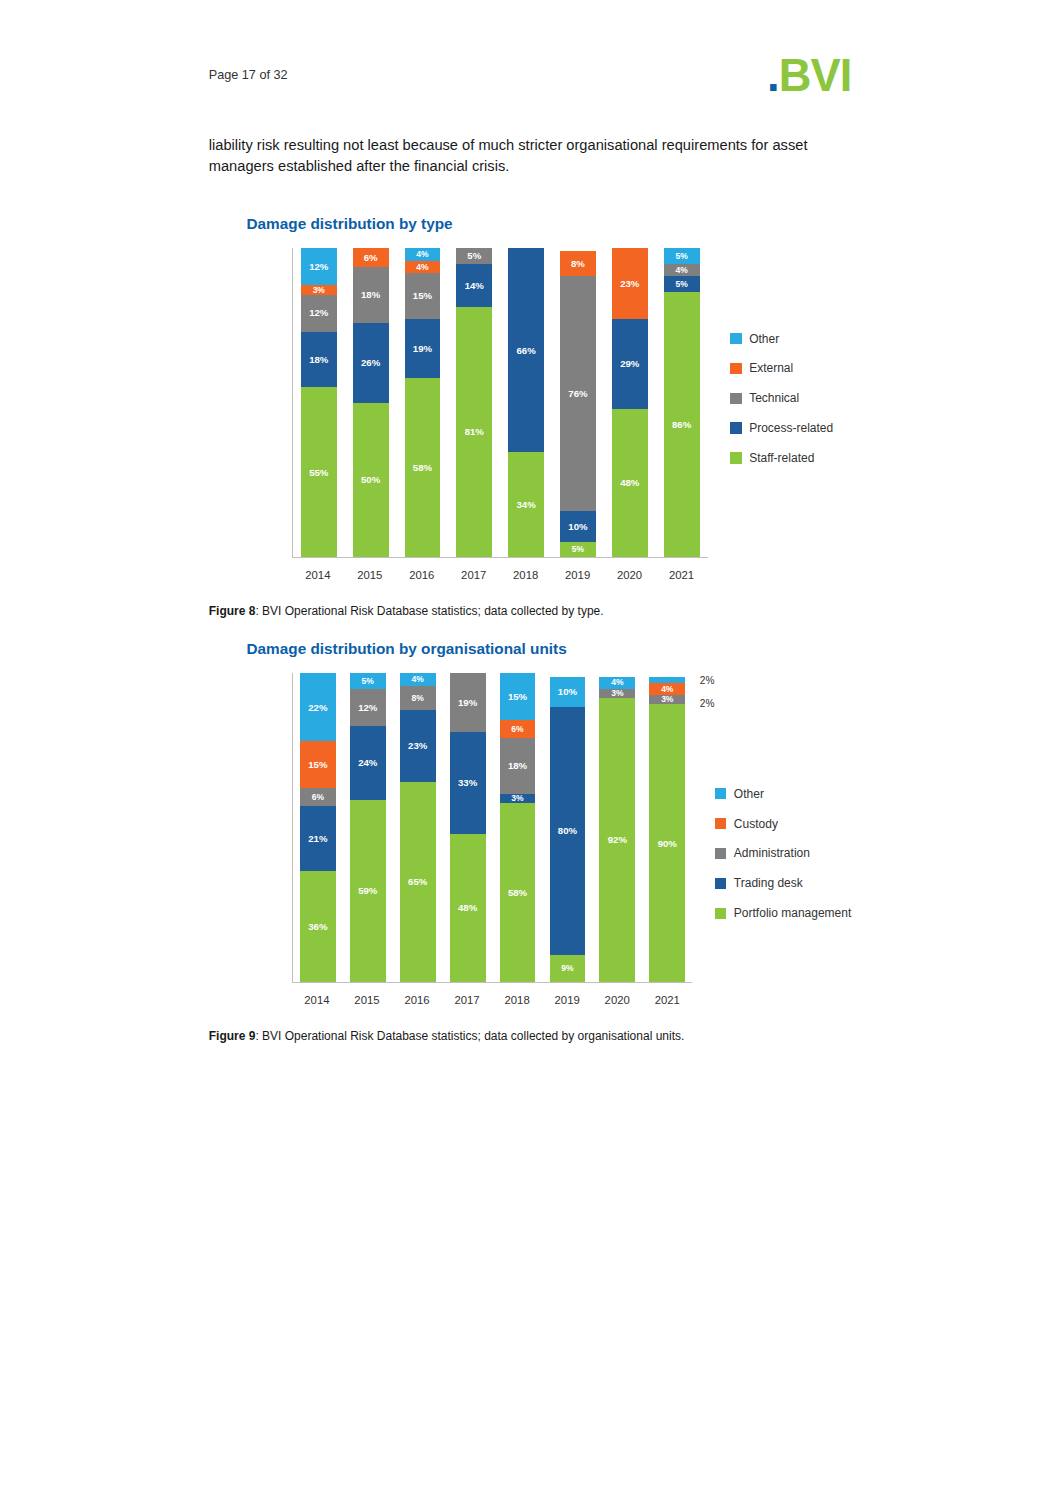Page 17 of 32
. BVI
liability risk resulting not least because of much stricter organisational requirements for asset managers established after the financial crisis.
Damage distribution by type
12%
3%
12%
18%
55%
6%
18%
26%
50%
4%
4%
15%
19%
58%
5%
14%
81%
66%
34%
8%
76%
10%
5%
23%
29%
48%
5%
4%
5%
86%
2014201520162017 2018201920202021
Other
External
Technical
Process-related
Staff-related
Figure 8: BVI Operational Risk Database statistics; data collected by type.
Damage distribution by organisational units
22%
15%
6%
21%
36%
5%
12%
24%
59%
4%
8%
23%
65%
19%
33%
48%
15%
6%
18%
3%
58%
10%
80%
9%
4%
3%
92%
4%
3%
90%
2% 2%
2014201520162017 2018201920202021
Other
Custody
Administration
Trading desk
Portfolio management
Figure 9: BVI Operational Risk Database statistics; data collected by organisational units.